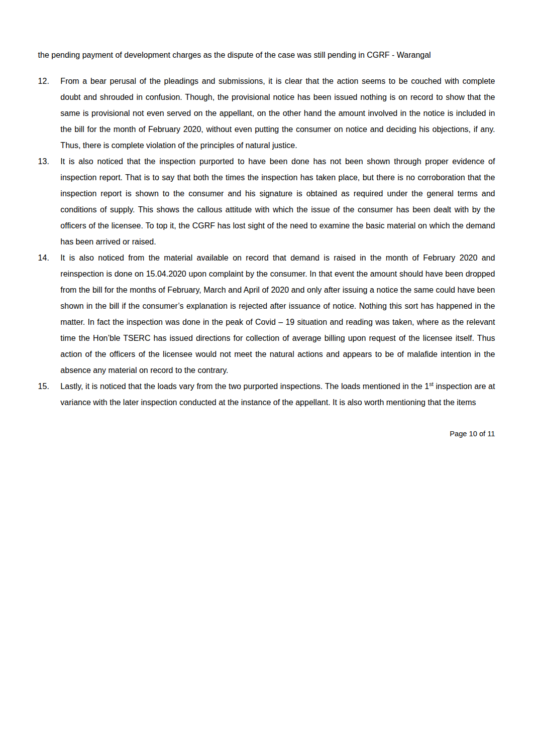the pending payment of development charges as the dispute of the case was still pending in CGRF - Warangal
12.
From a bear perusal of the pleadings and submissions, it is clear that the action seems to be couched with complete doubt and shrouded in confusion. Though, the provisional notice has been issued nothing is on record to show that the same is provisional not even served on the appellant, on the other hand the amount involved in the notice is included in the bill for the month of February 2020, without even putting the consumer on notice and deciding his objections, if any. Thus, there is complete violation of the principles of natural justice.
13.
It is also noticed that the inspection purported to have been done has not been shown through proper evidence of inspection report. That is to say that both the times the inspection has taken place, but there is no corroboration that the inspection report is shown to the consumer and his signature is obtained as required under the general terms and conditions of supply. This shows the callous attitude with which the issue of the consumer has been dealt with by the officers of the licensee. To top it, the CGRF has lost sight of the need to examine the basic material on which the demand has been arrived or raised.
14.
It is also noticed from the material available on record that demand is raised in the month of February 2020 and reinspection is done on 15.04.2020 upon complaint by the consumer. In that event the amount should have been dropped from the bill for the months of February, March and April of 2020 and only after issuing a notice the same could have been shown in the bill if the consumer’s explanation is rejected after issuance of notice. Nothing this sort has happened in the matter. In fact the inspection was done in the peak of Covid – 19 situation and reading was taken, where as the relevant time the Hon’ble TSERC has issued directions for collection of average billing upon request of the licensee itself. Thus action of the officers of the licensee would not meet the natural actions and appears to be of malafide intention in the absence any material on record to the contrary.
15.
Lastly, it is noticed that the loads vary from the two purported inspections. The loads mentioned in the 1st inspection are at variance with the later inspection conducted at the instance of the appellant. It is also worth mentioning that the items
Page 10 of 11